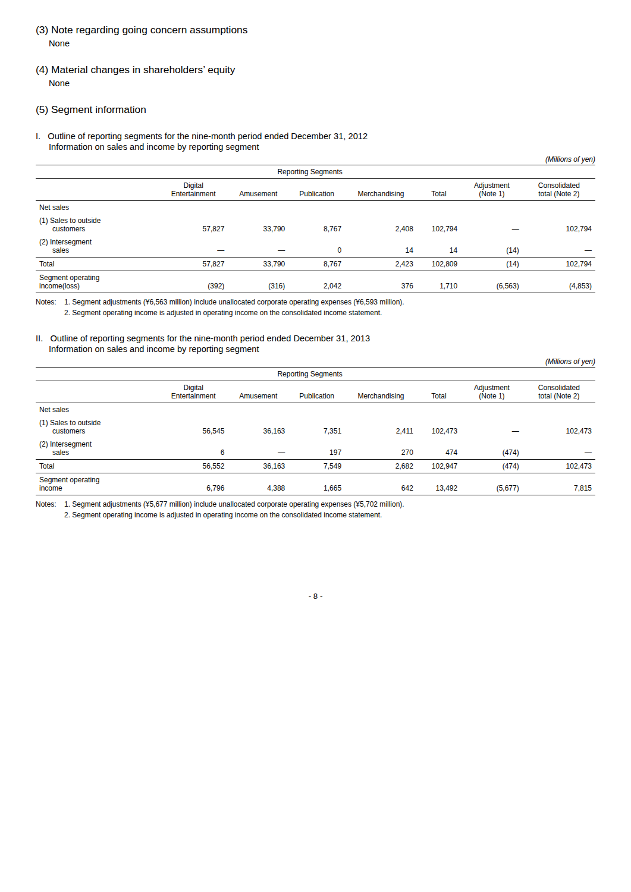(3) Note regarding going concern assumptions
None
(4) Material changes in shareholders’ equity
None
(5) Segment information
I. Outline of reporting segments for the nine-month period ended December 31, 2012
Information on sales and income by reporting segment
(Millions of yen)
| | Reporting Segments | | |
| --- | --- | --- | --- |
| | Digital Entertainment | Amusement | Publication | Merchandising | Total | Adjustment (Note 1) | Consolidated total (Note 2) |
| Net sales | | | | | | | |
| (1) Sales to outside customers | 57,827 | 33,790 | 8,767 | 2,408 | 102,794 | — | 102,794 |
| (2) Intersegment sales | — | — | 0 | 14 | 14 | (14) | — |
| Total | 57,827 | 33,790 | 8,767 | 2,423 | 102,809 | (14) | 102,794 |
| Segment operating income(loss) | (392) | (316) | 2,042 | 376 | 1,710 | (6,563) | (4,853) |
Notes: 1. Segment adjustments (¥6,563 million) include unallocated corporate operating expenses (¥6,593 million).
2. Segment operating income is adjusted in operating income on the consolidated income statement.
II. Outline of reporting segments for the nine-month period ended December 31, 2013
Information on sales and income by reporting segment
(Millions of yen)
| | Reporting Segments | | |
| --- | --- | --- | --- |
| | Digital Entertainment | Amusement | Publication | Merchandising | Total | Adjustment (Note 1) | Consolidated total (Note 2) |
| Net sales | | | | | | | |
| (1) Sales to outside customers | 56,545 | 36,163 | 7,351 | 2,411 | 102,473 | — | 102,473 |
| (2) Intersegment sales | 6 | — | 197 | 270 | 474 | (474) | — |
| Total | 56,552 | 36,163 | 7,549 | 2,682 | 102,947 | (474) | 102,473 |
| Segment operating income | 6,796 | 4,388 | 1,665 | 642 | 13,492 | (5,677) | 7,815 |
Notes: 1. Segment adjustments (¥5,677 million) include unallocated corporate operating expenses (¥5,702 million).
2. Segment operating income is adjusted in operating income on the consolidated income statement.
- 8 -